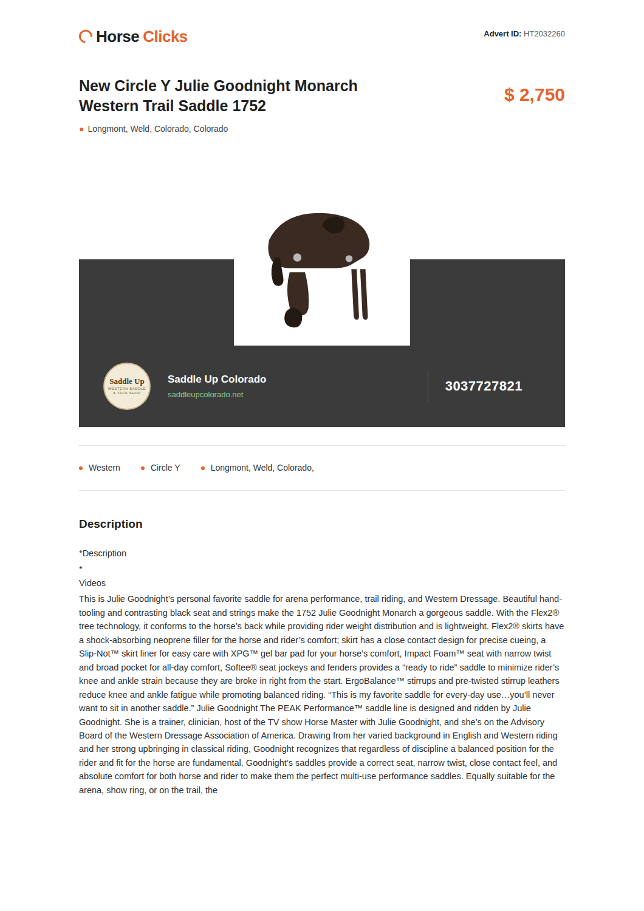Horse Clicks
Advert ID: HT2032260
New Circle Y Julie Goodnight Monarch Western Trail Saddle 1752
$ 2,750
● Longmont, Weld, Colorado, Colorado
Saddle Up Western Saddle
& Tack Shop
Saddle Up Colorado
saddleupcolorado.net
3037727821
Western
Circle Y
Longmont, Weld, Colorado,
Description
*Description
*
Videos
This is Julie Goodnight’s personal favorite saddle for arena performance, trail riding, and Western Dressage. Beautiful hand-tooling and contrasting black seat and strings make the 1752 Julie Goodnight Monarch a gorgeous saddle. With the Flex2® tree technology, it conforms to the horse’s back while providing rider weight distribution and is lightweight. Flex2® skirts have a shock-absorbing neoprene filler for the horse and rider’s comfort; skirt has a close contact design for precise cueing, a Slip-Not™ skirt liner for easy care with XPG™ gel bar pad for your horse’s comfort, Impact Foam™ seat with narrow twist and broad pocket for all-day comfort, Softee® seat jockeys and fenders provides a “ready to ride” saddle to minimize rider’s knee and ankle strain because they are broke in right from the start. ErgoBalance™ stirrups and pre-twisted stirrup leathers reduce knee and ankle fatigue while promoting balanced riding. “This is my favorite saddle for every-day use…you’ll never want to sit in another saddle.” Julie Goodnight The PEAK Performance™ saddle line is designed and ridden by Julie Goodnight. She is a trainer, clinician, host of the TV show Horse Master with Julie Goodnight, and she’s on the Advisory Board of the Western Dressage Association of America. Drawing from her varied background in English and Western riding and her strong upbringing in classical riding, Goodnight recognizes that regardless of discipline a balanced position for the rider and fit for the horse are fundamental. Goodnight’s saddles provide a correct seat, narrow twist, close contact feel, and absolute comfort for both horse and rider to make them the perfect multi-use performance saddles. Equally suitable for the arena, show ring, or on the trail, the